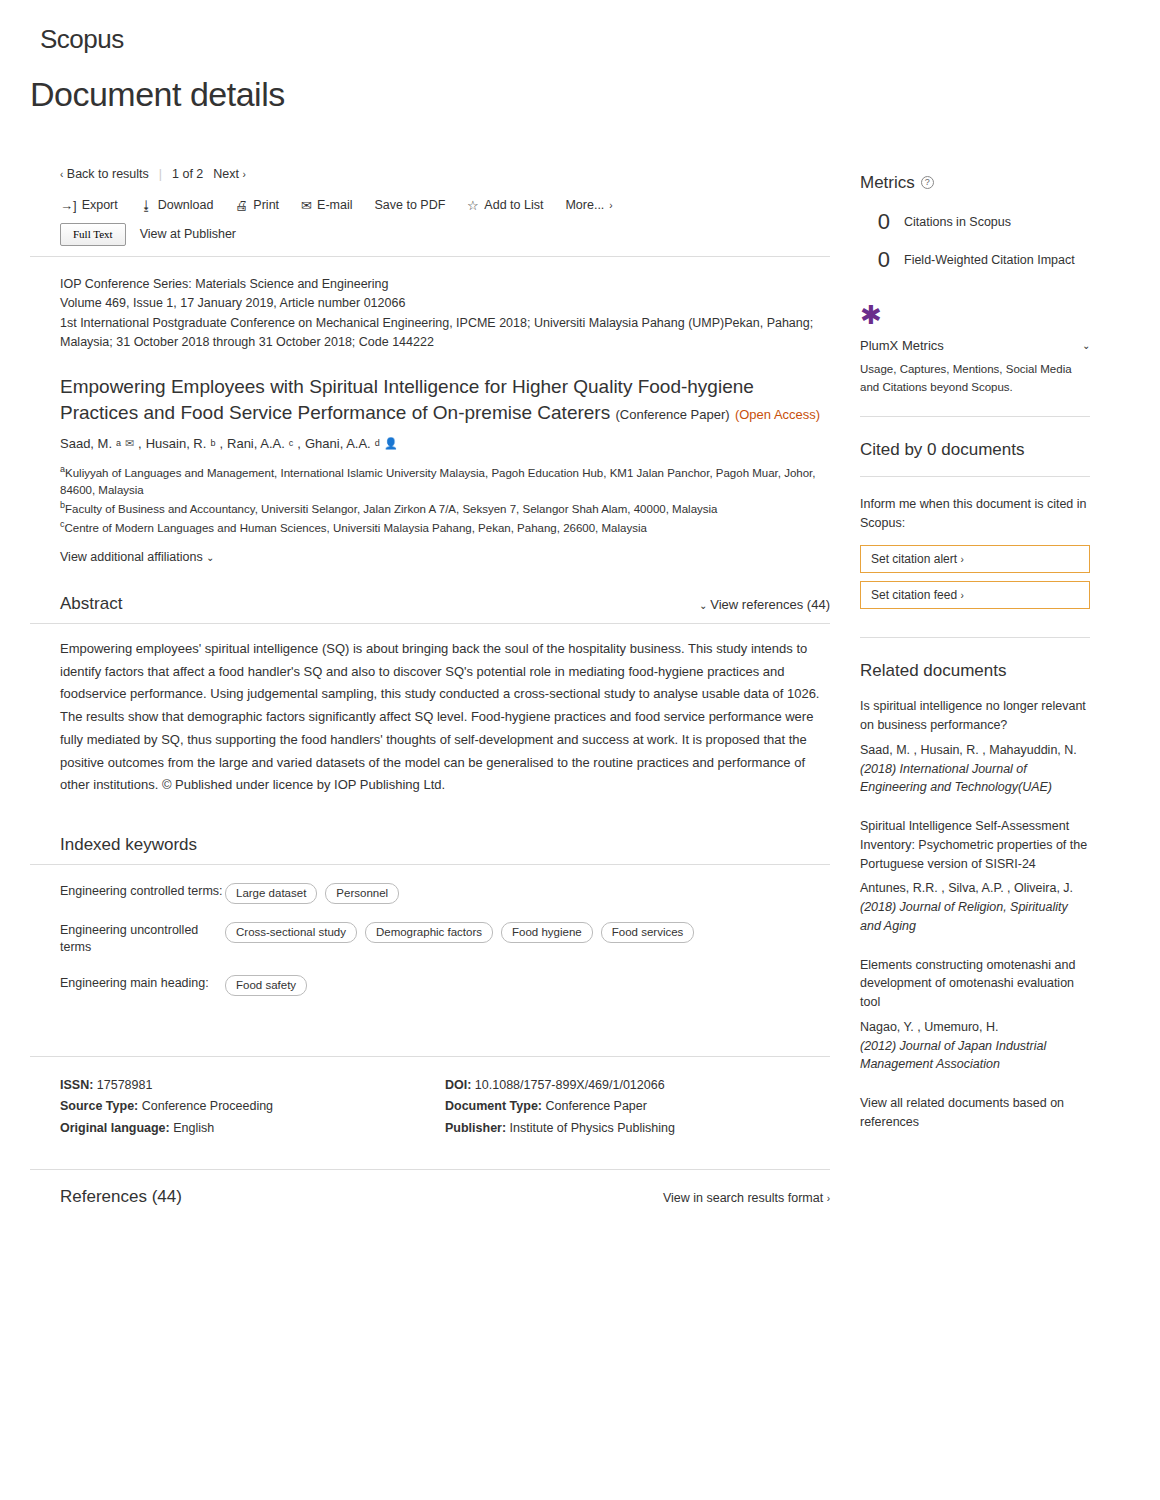Scopus
Document details
‹ Back to results | 1 of 2 Next ›
→] Export ⭳ Download 🖨 Print ✉ E-mail Save to PDF ☆ Add to List More... ›
Full Text View at Publisher
IOP Conference Series: Materials Science and Engineering
Volume 469, Issue 1, 17 January 2019, Article number 012066
1st International Postgraduate Conference on Mechanical Engineering, IPCME 2018; Universiti Malaysia Pahang (UMP)Pekan, Pahang; Malaysia; 31 October 2018 through 31 October 2018; Code 144222
Empowering Employees with Spiritual Intelligence for Higher Quality Food-hygiene Practices and Food Service Performance of On-premise Caterers (Conference Paper) (Open Access)
Saad, M.a✉, Husain, R.b, Rani, A.A.c, Ghani, A.A.d 👤
aKuliyyah of Languages and Management, International Islamic University Malaysia, Pagoh Education Hub, KM1 Jalan Panchor, Pagoh Muar, Johor, 84600, Malaysia
bFaculty of Business and Accountancy, Universiti Selangor, Jalan Zirkon A 7/A, Seksyen 7, Selangor Shah Alam, 40000, Malaysia
cCentre of Modern Languages and Human Sciences, Universiti Malaysia Pahang, Pekan, Pahang, 26600, Malaysia
View additional affiliations ⌄
Abstract
⌄ View references (44)
Empowering employees' spiritual intelligence (SQ) is about bringing back the soul of the hospitality business. This study intends to identify factors that affect a food handler's SQ and also to discover SQ's potential role in mediating food-hygiene practices and foodservice performance. Using judgemental sampling, this study conducted a cross-sectional study to analyse usable data of 1026. The results show that demographic factors significantly affect SQ level. Food-hygiene practices and food service performance were fully mediated by SQ, thus supporting the food handlers' thoughts of self-development and success at work. It is proposed that the positive outcomes from the large and varied datasets of the model can be generalised to the routine practices and performance of other institutions. © Published under licence by IOP Publishing Ltd.
Indexed keywords
Engineering controlled terms:
Large dataset Personnel
Engineering uncontrolled terms
Cross-sectional study Demographic factors Food hygiene Food services
Engineering main heading:
Food safety
ISSN: 17578981
Source Type: Conference Proceeding
Original language: English
DOI: 10.1088/1757-899X/469/1/012066
Document Type: Conference Paper
Publisher: Institute of Physics Publishing
References (44)
View in search results format ›
Metrics ?
0
Citations in Scopus
0
Field-Weighted Citation Impact
✱
PlumX Metrics ⌄
Usage, Captures, Mentions, Social Media and Citations beyond Scopus.
Cited by 0 documents
Inform me when this document is cited in Scopus:
Set citation alert › Set citation feed ›
Related documents
Is spiritual intelligence no longer relevant on business performance?
Saad, M. , Husain, R. , Mahayuddin, N.
(2018) International Journal of Engineering and Technology(UAE)
Spiritual Intelligence Self-Assessment Inventory: Psychometric properties of the Portuguese version of SISRI-24
Antunes, R.R. , Silva, A.P. , Oliveira, J.
(2018) Journal of Religion, Spirituality and Aging
Elements constructing omotenashi and development of omotenashi evaluation tool
Nagao, Y. , Umemuro, H.
(2012) Journal of Japan Industrial Management Association
View all related documents based on references